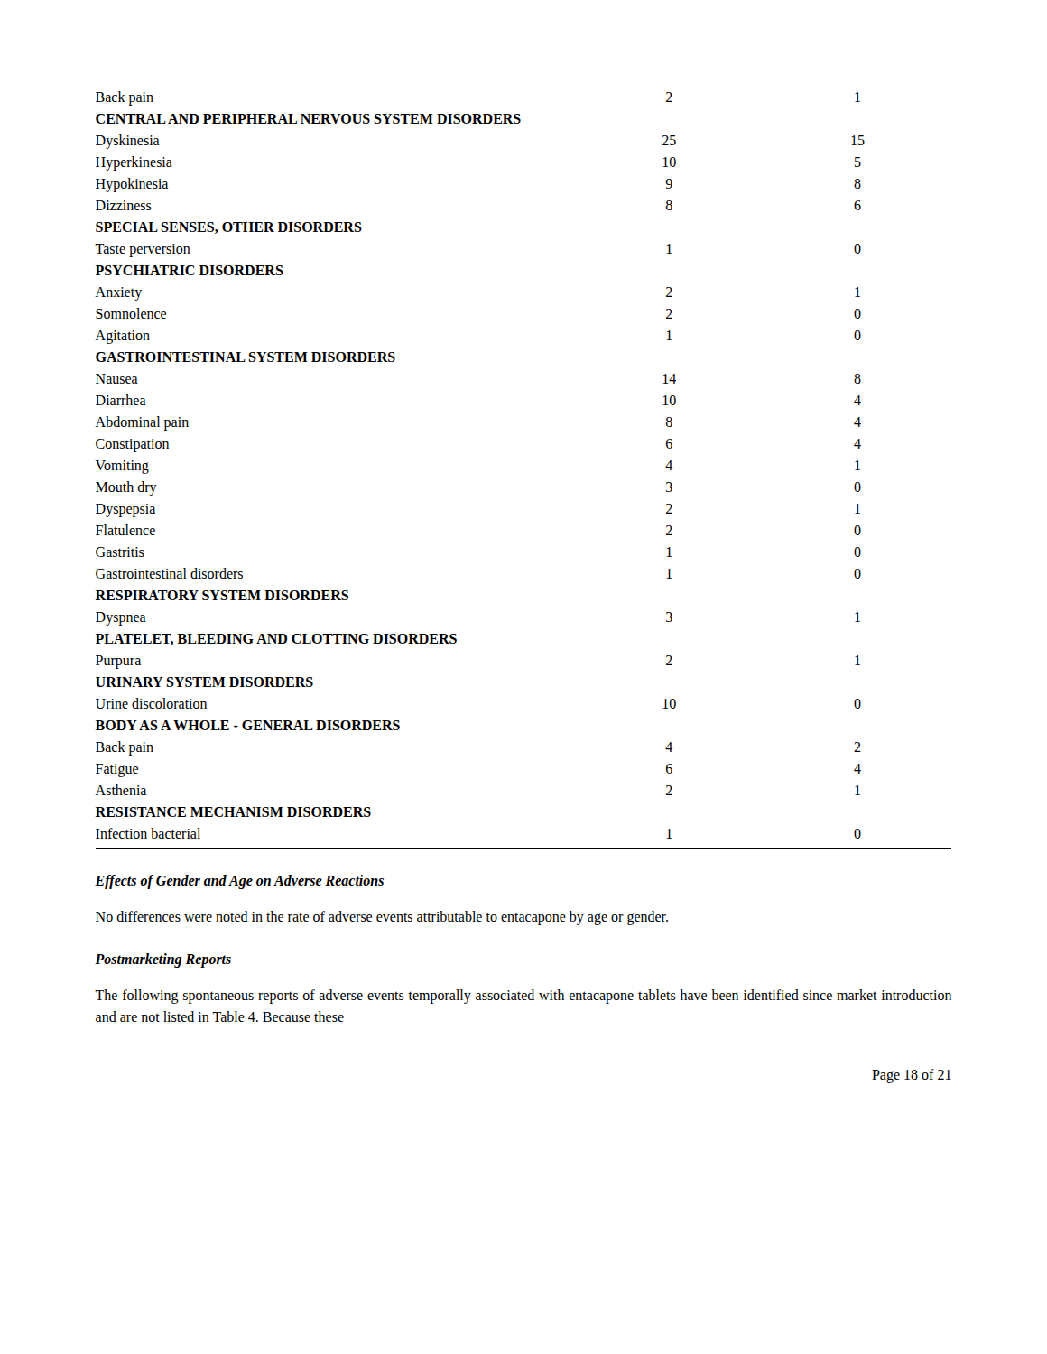| Back pain | 2 | 1 |
| Central and peripheral nervous system disorders | | |
| Dyskinesia | 25 | 15 |
| Hyperkinesia | 10 | 5 |
| Hypokinesia | 9 | 8 |
| Dizziness | 8 | 6 |
| Special senses, other disorders | | |
| Taste perversion | 1 | 0 |
| Psychiatric disorders | | |
| Anxiety | 2 | 1 |
| Somnolence | 2 | 0 |
| Agitation | 1 | 0 |
| Gastrointestinal system disorders | | |
| Nausea | 14 | 8 |
| Diarrhea | 10 | 4 |
| Abdominal pain | 8 | 4 |
| Constipation | 6 | 4 |
| Vomiting | 4 | 1 |
| Mouth dry | 3 | 0 |
| Dyspepsia | 2 | 1 |
| Flatulence | 2 | 0 |
| Gastritis | 1 | 0 |
| Gastrointestinal disorders | 1 | 0 |
| Respiratory system disorders | | |
| Dyspnea | 3 | 1 |
| Platelet, bleeding and clotting disorders | | |
| Purpura | 2 | 1 |
| Urinary system disorders | | |
| Urine discoloration | 10 | 0 |
| Body as a whole - general disorders | | |
| Back pain | 4 | 2 |
| Fatigue | 6 | 4 |
| Asthenia | 2 | 1 |
| Resistance mechanism disorders | | |
| Infection bacterial | 1 | 0 |
Effects of Gender and Age on Adverse Reactions
No differences were noted in the rate of adverse events attributable to entacapone by age or gender.
Postmarketing Reports
The following spontaneous reports of adverse events temporally associated with entacapone tablets have been identified since market introduction and are not listed in Table 4. Because these
Page 18 of 21